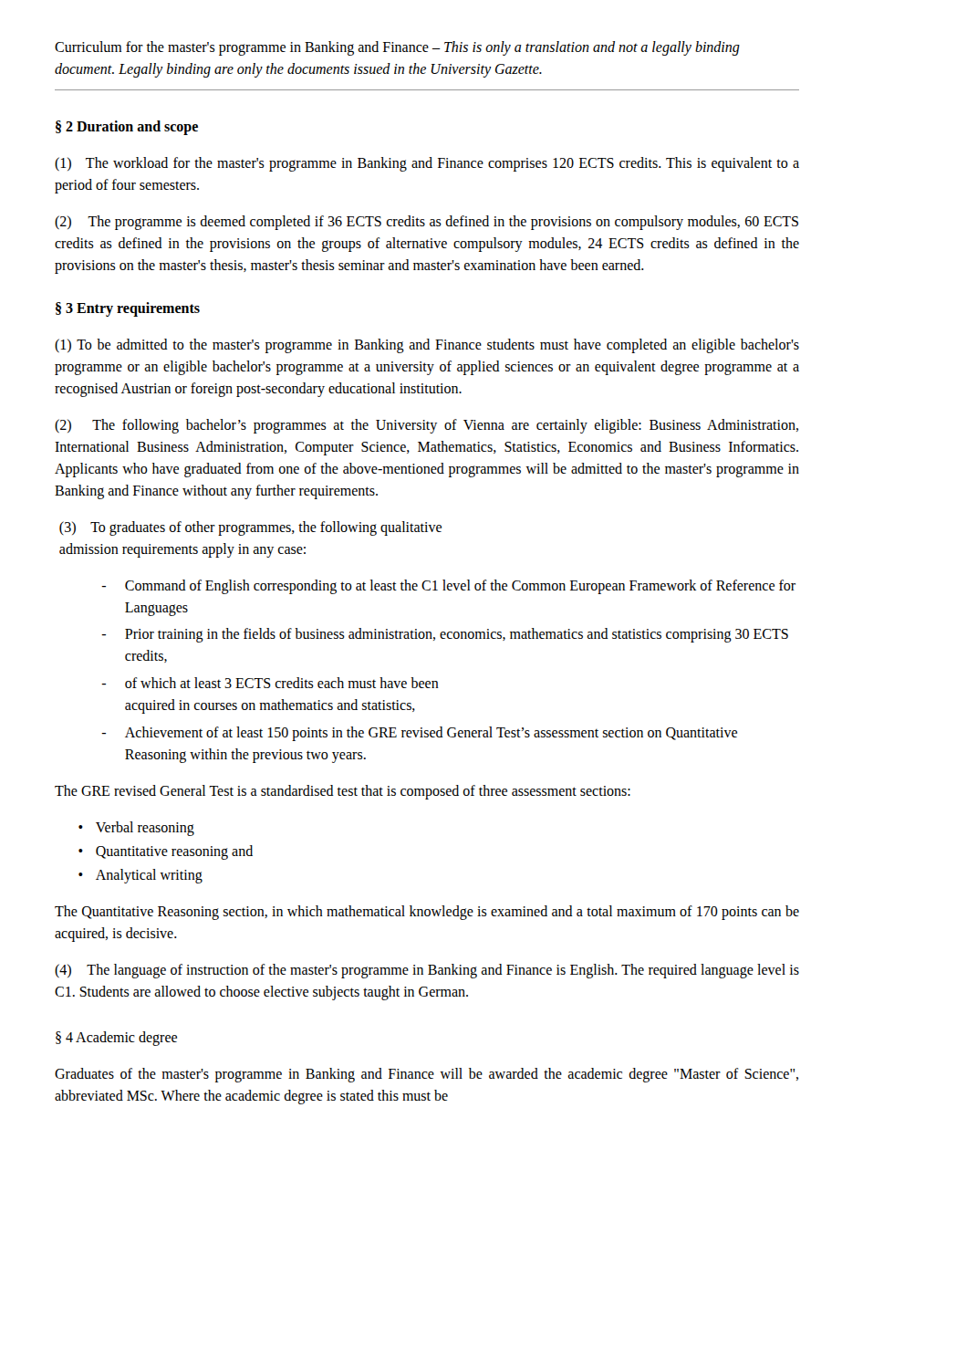Curriculum for the master's programme in Banking and Finance – This is only a translation and not a legally binding document. Legally binding are only the documents issued in the University Gazette.
§ 2 Duration and scope
(1) The workload for the master's programme in Banking and Finance comprises 120 ECTS credits. This is equivalent to a period of four semesters.
(2) The programme is deemed completed if 36 ECTS credits as defined in the provisions on compulsory modules, 60 ECTS credits as defined in the provisions on the groups of alternative compulsory modules, 24 ECTS credits as defined in the provisions on the master's thesis, master's thesis seminar and master's examination have been earned.
§ 3 Entry requirements
(1) To be admitted to the master's programme in Banking and Finance students must have completed an eligible bachelor's programme or an eligible bachelor's programme at a university of applied sciences or an equivalent degree programme at a recognised Austrian or foreign post-secondary educational institution.
(2) The following bachelor’s programmes at the University of Vienna are certainly eligible: Business Administration, International Business Administration, Computer Science, Mathematics, Statistics, Economics and Business Informatics. Applicants who have graduated from one of the above-mentioned programmes will be admitted to the master's programme in Banking and Finance without any further requirements.
(3) To graduates of other programmes, the following qualitative
admission requirements apply in any case:
Command of English corresponding to at least the C1 level of the Common European Framework of Reference for Languages
Prior training in the fields of business administration, economics, mathematics and statistics comprising 30 ECTS credits,
of which at least 3 ECTS credits each must have been
acquired in courses on mathematics and statistics,
Achievement of at least 150 points in the GRE revised General Test’s assessment section on Quantitative Reasoning within the previous two years.
The GRE revised General Test is a standardised test that is composed of three assessment sections:
Verbal reasoning
Quantitative reasoning and
Analytical writing
The Quantitative Reasoning section, in which mathematical knowledge is examined and a total maximum of 170 points can be acquired, is decisive.
(4) The language of instruction of the master's programme in Banking and Finance is English. The required language level is C1. Students are allowed to choose elective subjects taught in German.
§ 4 Academic degree
Graduates of the master's programme in Banking and Finance will be awarded the academic degree "Master of Science", abbreviated MSc. Where the academic degree is stated this must be